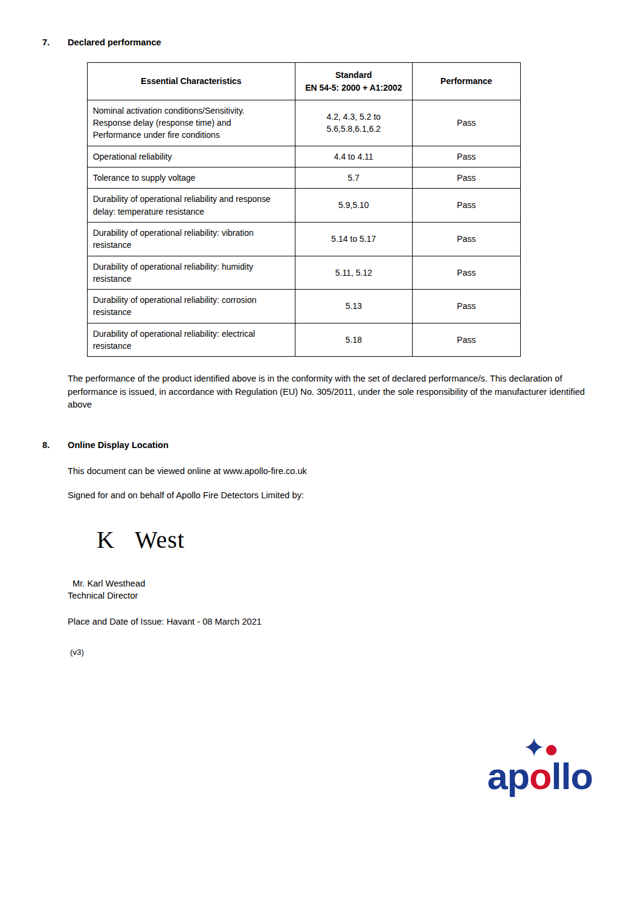7. Declared performance
| Essential Characteristics | Standard EN 54-5: 2000 + A1:2002 | Performance |
| --- | --- | --- |
| Nominal activation conditions/Sensitivity. Response delay (response time) and Performance under fire conditions | 4.2, 4.3, 5.2 to 5.6,5.8,6.1,6.2 | Pass |
| Operational reliability | 4.4 to 4.11 | Pass |
| Tolerance to supply voltage | 5.7 | Pass |
| Durability of operational reliability and response delay: temperature resistance | 5.9,5.10 | Pass |
| Durability of operational reliability: vibration resistance | 5.14 to 5.17 | Pass |
| Durability of operational reliability: humidity resistance | 5.11, 5.12 | Pass |
| Durability of operational reliability: corrosion resistance | 5.13 | Pass |
| Durability of operational reliability: electrical resistance | 5.18 | Pass |
The performance of the product identified above is in the conformity with the set of declared performance/s. This declaration of performance is issued, in accordance with Regulation (EU) No. 305/2011, under the sole responsibility of the manufacturer identified above
8. Online Display Location
This document can be viewed online at www.apollo-fire.co.uk
Signed for and on behalf of Apollo Fire Detectors Limited by:
K West
Mr. Karl Westhead
Technical Director
Place and Date of Issue: Havant - 08 March 2021
(v3)
✦●
apollo